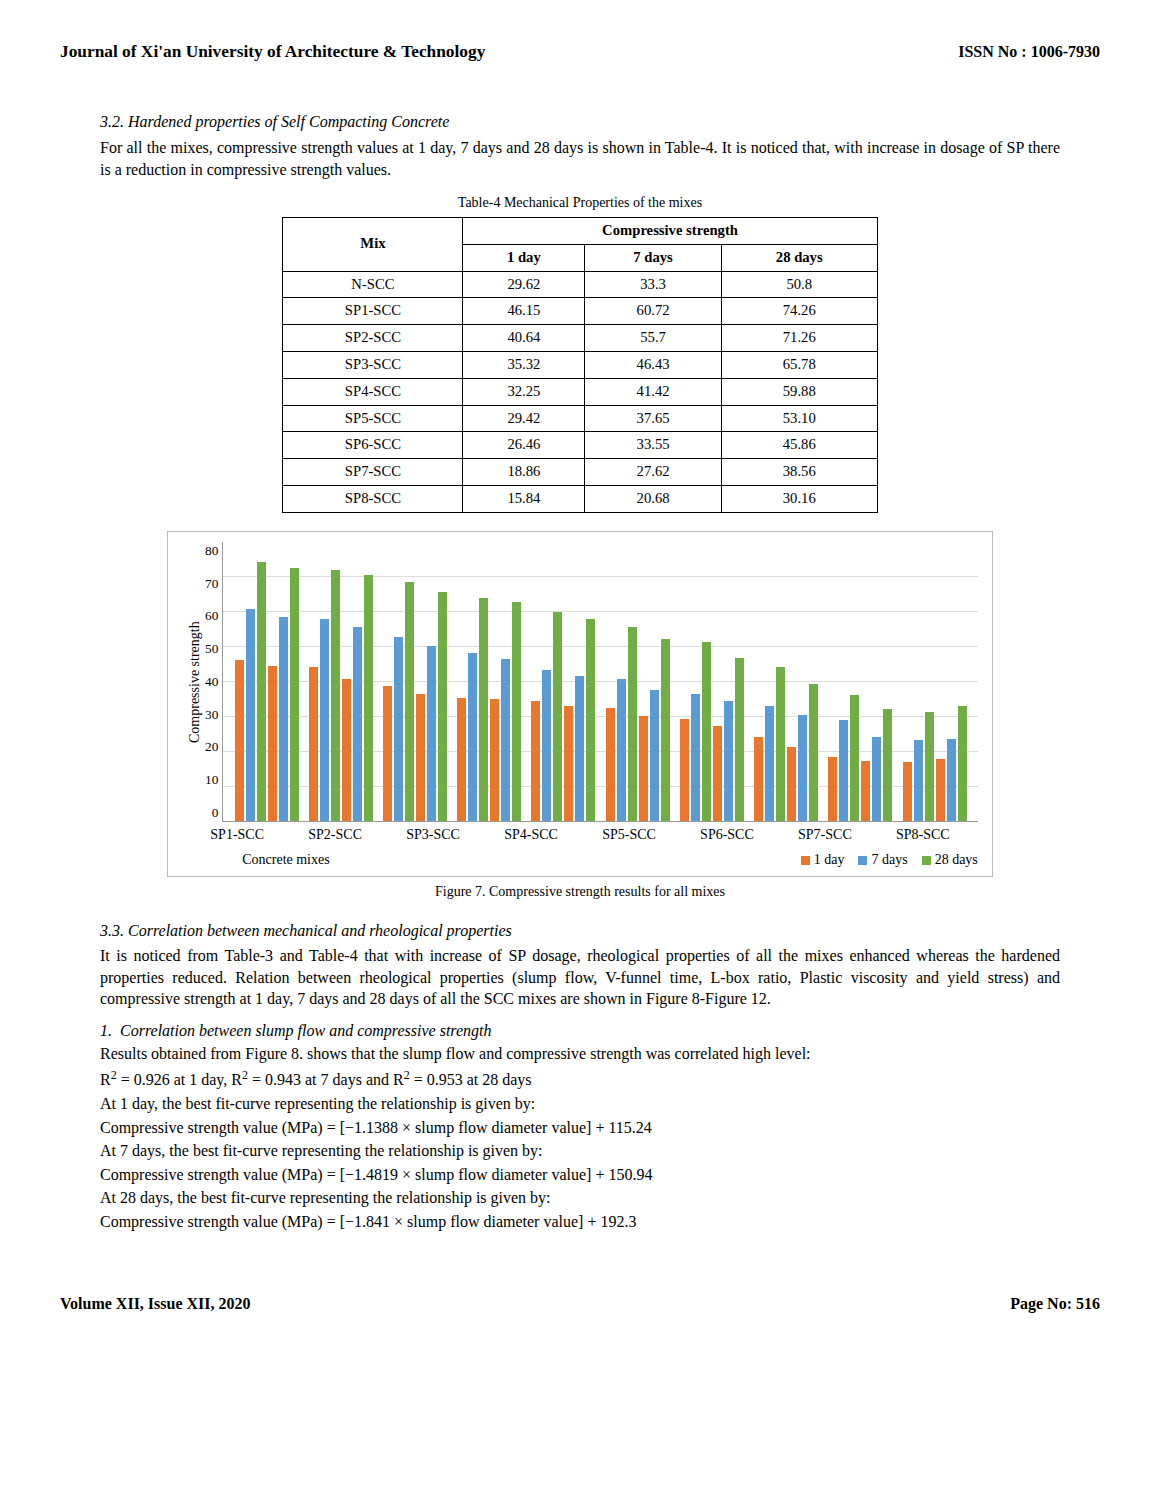Journal of Xi'an University of Architecture & Technology
ISSN No : 1006-7930
3.2. Hardened properties of Self Compacting Concrete
For all the mixes, compressive strength values at 1 day, 7 days and 28 days is shown in Table-4. It is noticed that, with increase in dosage of SP there is a reduction in compressive strength values.
Table-4 Mechanical Properties of the mixes
| Mix | Compressive strength |
| --- | --- |
| 1 day | 7 days | 28 days |
| N-SCC | 29.62 | 33.3 | 50.8 |
| SP1-SCC | 46.15 | 60.72 | 74.26 |
| SP2-SCC | 40.64 | 55.7 | 71.26 |
| SP3-SCC | 35.32 | 46.43 | 65.78 |
| SP4-SCC | 32.25 | 41.42 | 59.88 |
| SP5-SCC | 29.42 | 37.65 | 53.10 |
| SP6-SCC | 26.46 | 33.55 | 45.86 |
| SP7-SCC | 18.86 | 27.62 | 38.56 |
| SP8-SCC | 15.84 | 20.68 | 30.16 |
Compressive strength
80
70
60
50
40
30
20
10
0
SP1-SCC SP2-SCC SP3-SCC SP4-SCC SP5-SCC SP6-SCC SP7-SCC SP8-SCC
Concrete mixes
1 day 7 days 28 days
Figure 7. Compressive strength results for all mixes
3.3. Correlation between mechanical and rheological properties
It is noticed from Table-3 and Table-4 that with increase of SP dosage, rheological properties of all the mixes enhanced whereas the hardened properties reduced. Relation between rheological properties (slump flow, V-funnel time, L-box ratio, Plastic viscosity and yield stress) and compressive strength at 1 day, 7 days and 28 days of all the SCC mixes are shown in Figure 8-Figure 12.
1. Correlation between slump flow and compressive strength
Results obtained from Figure 8. shows that the slump flow and compressive strength was correlated high level:
R2 = 0.926 at 1 day, R2 = 0.943 at 7 days and R2 = 0.953 at 28 days
At 1 day, the best fit-curve representing the relationship is given by:
Compressive strength value (MPa) = [−1.1388 × slump flow diameter value] + 115.24
At 7 days, the best fit-curve representing the relationship is given by:
Compressive strength value (MPa) = [−1.4819 × slump flow diameter value] + 150.94
At 28 days, the best fit-curve representing the relationship is given by:
Compressive strength value (MPa) = [−1.841 × slump flow diameter value] + 192.3
Volume XII, Issue XII, 2020
Page No: 516